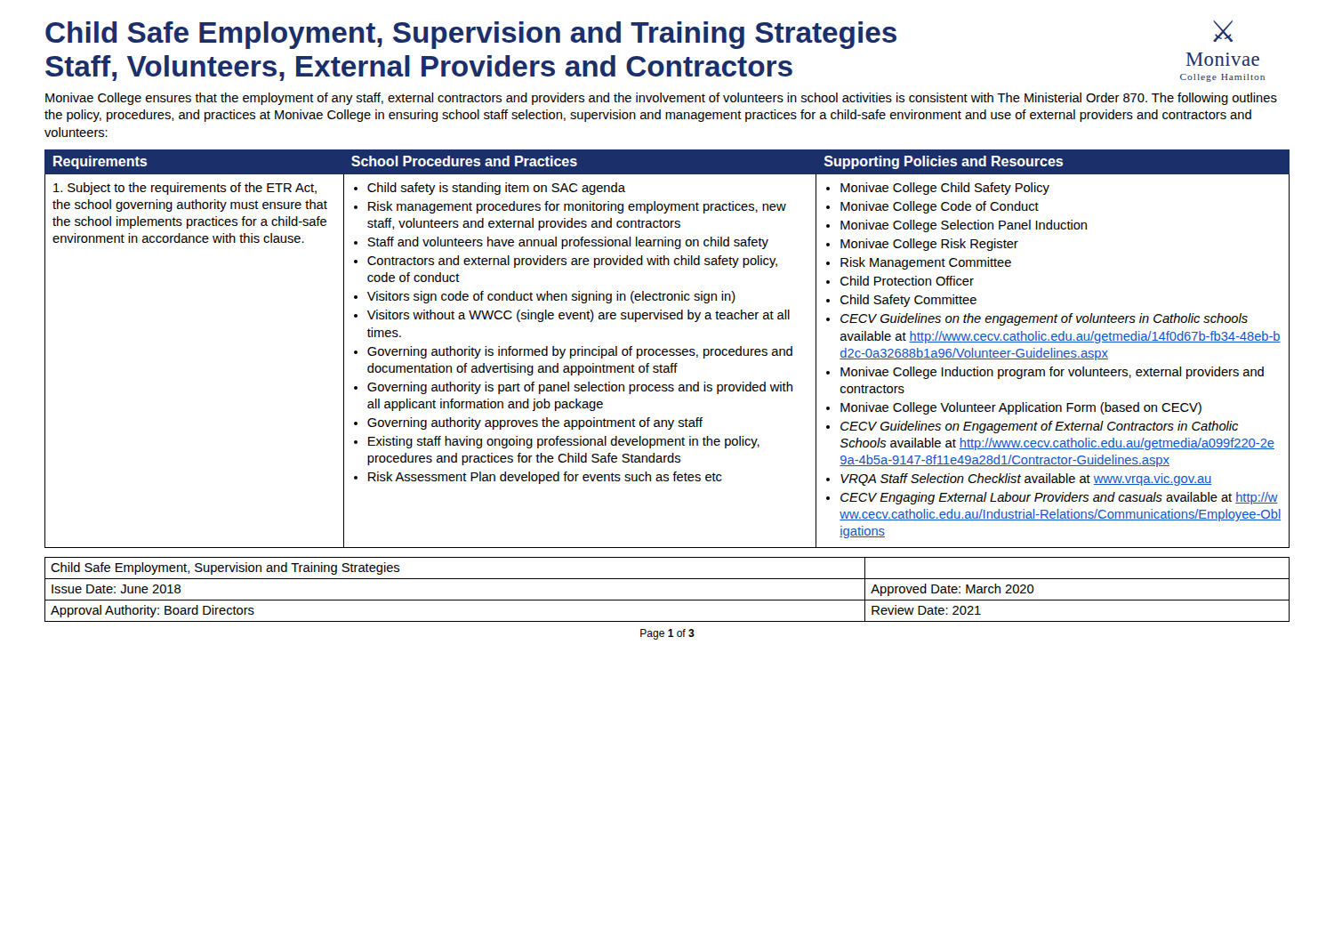⚔
Monivae
College Hamilton
Child Safe Employment, Supervision and Training Strategies
Staff, Volunteers, External Providers and Contractors
Monivae College ensures that the employment of any staff, external contractors and providers and the involvement of volunteers in school activities is consistent with The Ministerial Order 870. The following outlines the policy, procedures, and practices at Monivae College in ensuring school staff selection, supervision and management practices for a child-safe environment and use of external providers and contractors and volunteers:
| Requirements | School Procedures and Practices | Supporting Policies and Resources |
| --- | --- | --- |
| 1. Subject to the requirements of the ETR Act, the school governing authority must ensure that the school implements practices for a child-safe environment in accordance with this clause. | Child safety is standing item on SAC agenda Risk management procedures for monitoring employment practices, new staff, volunteers and external provides and contractors Staff and volunteers have annual professional learning on child safety Contractors and external providers are provided with child safety policy, code of conduct Visitors sign code of conduct when signing in (electronic sign in) Visitors without a WWCC (single event) are supervised by a teacher at all times. Governing authority is informed by principal of processes, procedures and documentation of advertising and appointment of staff Governing authority is part of panel selection process and is provided with all applicant information and job package Governing authority approves the appointment of any staff Existing staff having ongoing professional development in the policy, procedures and practices for the Child Safe Standards Risk Assessment Plan developed for events such as fetes etc | Monivae College Child Safety Policy Monivae College Code of Conduct Monivae College Selection Panel Induction Monivae College Risk Register Risk Management Committee Child Protection Officer Child Safety Committee CECV Guidelines on the engagement of volunteers in Catholic schools available at http://www.cecv.catholic.edu.au/getmedia/14f0d67b-fb34-48eb-bd2c-0a32688b1a96/Volunteer-Guidelines.aspx Monivae College Induction program for volunteers, external providers and contractors Monivae College Volunteer Application Form (based on CECV) CECV Guidelines on Engagement of External Contractors in Catholic Schools available at http://www.cecv.catholic.edu.au/getmedia/a099f220-2e9a-4b5a-9147-8f11e49a28d1/Contractor-Guidelines.aspx VRQA Staff Selection Checklist available at www.vrqa.vic.gov.au CECV Engaging External Labour Providers and casuals available at http://www.cecv.catholic.edu.au/Industrial-Relations/Communications/Employee-Obligations |
| Child Safe Employment, Supervision and Training Strategies | |
| Issue Date: June 2018 | Approved Date: March 2020 |
| Approval Authority: Board Directors | Review Date: 2021 |
Page 1 of 3